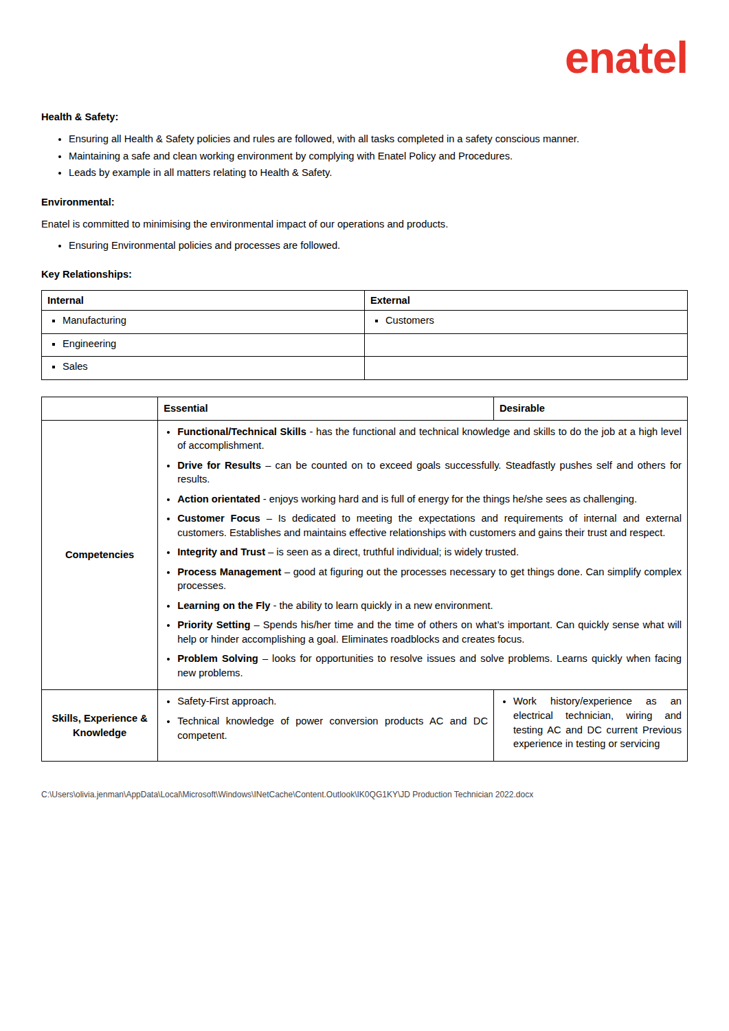enatel
Health & Safety:
Ensuring all Health & Safety policies and rules are followed, with all tasks completed in a safety conscious manner.
Maintaining a safe and clean working environment by complying with Enatel Policy and Procedures.
Leads by example in all matters relating to Health & Safety.
Environmental:
Enatel is committed to minimising the environmental impact of our operations and products.
Ensuring Environmental policies and processes are followed.
Key Relationships:
| Internal | External |
| --- | --- |
| Manufacturing | Customers |
| Engineering | |
| Sales | |
| | Essential | Desirable |
| --- | --- | --- |
| Competencies | Functional/Technical Skills - has the functional and technical knowledge and skills to do the job at a high level of accomplishment. Drive for Results – can be counted on to exceed goals successfully. Steadfastly pushes self and others for results. Action orientated - enjoys working hard and is full of energy for the things he/she sees as challenging. Customer Focus – Is dedicated to meeting the expectations and requirements of internal and external customers. Establishes and maintains effective relationships with customers and gains their trust and respect. Integrity and Trust – is seen as a direct, truthful individual; is widely trusted. Process Management – good at figuring out the processes necessary to get things done. Can simplify complex processes. Learning on the Fly - the ability to learn quickly in a new environment. Priority Setting – Spends his/her time and the time of others on what’s important. Can quickly sense what will help or hinder accomplishing a goal. Eliminates roadblocks and creates focus. Problem Solving – looks for opportunities to resolve issues and solve problems. Learns quickly when facing new problems. |
| Skills, Experience & Knowledge | Safety-First approach. Technical knowledge of power conversion products AC and DC competent. | Work history/experience as an electrical technician, wiring and testing AC and DC current Previous experience in testing or servicing |
C:\Users\olivia.jenman\AppData\Local\Microsoft\Windows\INetCache\Content.Outlook\IK0QG1KY\JD Production Technician 2022.docx